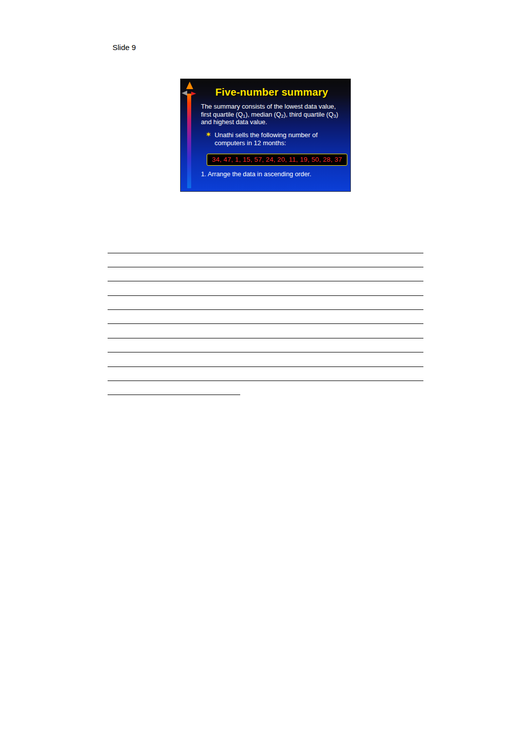Slide 9
Five-number summary
The summary consists of the lowest data value, first quartile (Q1), median (Q2), third quartile (Q3) and highest data value.
✶ Unathi sells the following number of computers in 12 months:
34, 47, 1, 15, 57, 24, 20, 11, 19, 50, 28, 37
1. Arrange the data in ascending order.